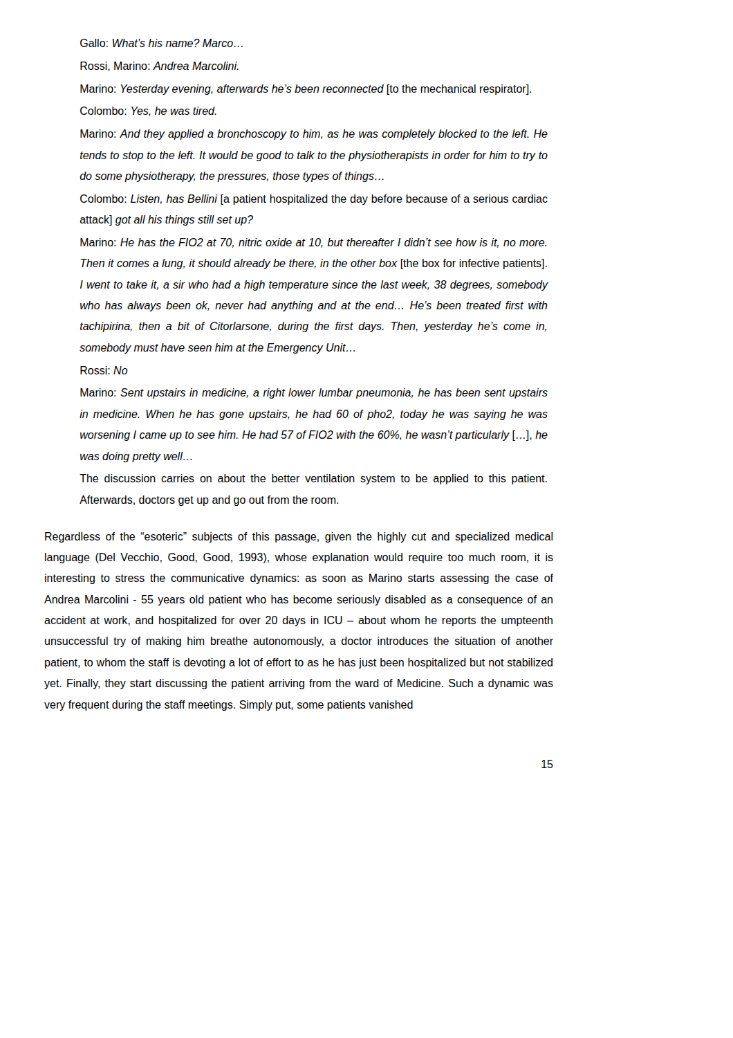Gallo: What’s his name? Marco…
Rossi, Marino: Andrea Marcolini.
Marino: Yesterday evening, afterwards he’s been reconnected [to the mechanical respirator].
Colombo: Yes, he was tired.
Marino: And they applied a bronchoscopy to him, as he was completely blocked to the left. He tends to stop to the left. It would be good to talk to the physiotherapists in order for him to try to do some physiotherapy, the pressures, those types of things…
Colombo: Listen, has Bellini [a patient hospitalized the day before because of a serious cardiac attack] got all his things still set up?
Marino: He has the FIO2 at 70, nitric oxide at 10, but thereafter I didn’t see how is it, no more. Then it comes a lung, it should already be there, in the other box [the box for infective patients]. I went to take it, a sir who had a high temperature since the last week, 38 degrees, somebody who has always been ok, never had anything and at the end… He’s been treated first with tachipirina, then a bit of Citorlarsone, during the first days. Then, yesterday he’s come in, somebody must have seen him at the Emergency Unit…
Rossi: No
Marino: Sent upstairs in medicine, a right lower lumbar pneumonia, he has been sent upstairs in medicine. When he has gone upstairs, he had 60 of pho2, today he was saying he was worsening I came up to see him. He had 57 of FIO2 with the 60%, he wasn’t particularly […], he was doing pretty well…
The discussion carries on about the better ventilation system to be applied to this patient. Afterwards, doctors get up and go out from the room.
Regardless of the “esoteric” subjects of this passage, given the highly cut and specialized medical language (Del Vecchio, Good, Good, 1993), whose explanation would require too much room, it is interesting to stress the communicative dynamics: as soon as Marino starts assessing the case of Andrea Marcolini - 55 years old patient who has become seriously disabled as a consequence of an accident at work, and hospitalized for over 20 days in ICU – about whom he reports the umpteenth unsuccessful try of making him breathe autonomously, a doctor introduces the situation of another patient, to whom the staff is devoting a lot of effort to as he has just been hospitalized but not stabilized yet. Finally, they start discussing the patient arriving from the ward of Medicine. Such a dynamic was very frequent during the staff meetings. Simply put, some patients vanished
15